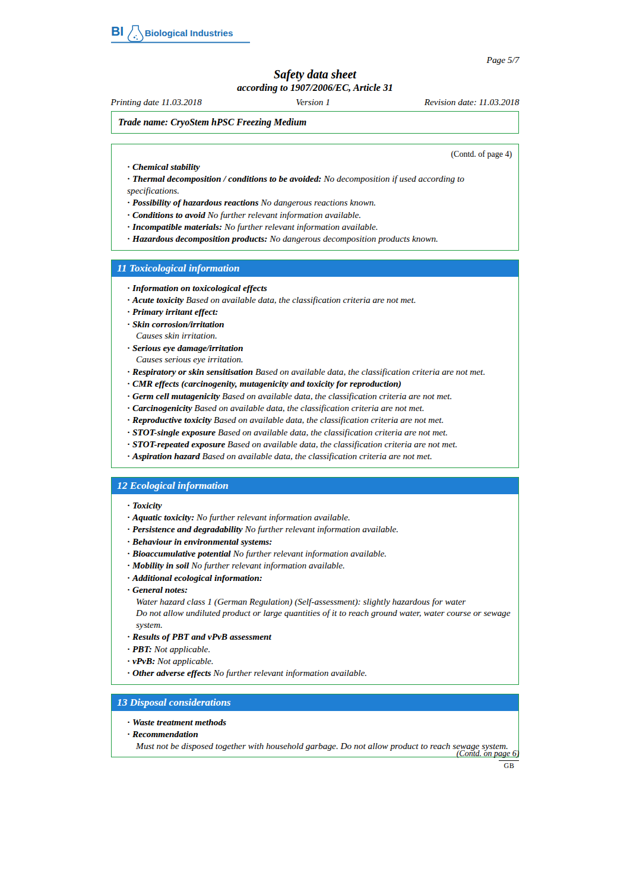BI Biological Industries
Page 5/7
Safety data sheet
according to 1907/2006/EC, Article 31
Printing date 11.03.2018
Version 1
Revision date: 11.03.2018
Trade name: CryoStem hPSC Freezing Medium
(Contd. of page 4)
Chemical stability
Thermal decomposition / conditions to be avoided: No decomposition if used according to specifications.
Possibility of hazardous reactions No dangerous reactions known.
Conditions to avoid No further relevant information available.
Incompatible materials: No further relevant information available.
Hazardous decomposition products: No dangerous decomposition products known.
11 Toxicological information
Information on toxicological effects
Acute toxicity Based on available data, the classification criteria are not met.
Primary irritant effect:
Skin corrosion/irritation Causes skin irritation.
Serious eye damage/irritation Causes serious eye irritation.
Respiratory or skin sensitisation Based on available data, the classification criteria are not met.
CMR effects (carcinogenity, mutagenicity and toxicity for reproduction)
Germ cell mutagenicity Based on available data, the classification criteria are not met.
Carcinogenicity Based on available data, the classification criteria are not met.
Reproductive toxicity Based on available data, the classification criteria are not met.
STOT-single exposure Based on available data, the classification criteria are not met.
STOT-repeated exposure Based on available data, the classification criteria are not met.
Aspiration hazard Based on available data, the classification criteria are not met.
12 Ecological information
Toxicity
Aquatic toxicity: No further relevant information available.
Persistence and degradability No further relevant information available.
Behaviour in environmental systems:
Bioaccumulative potential No further relevant information available.
Mobility in soil No further relevant information available.
Additional ecological information:
General notes: Water hazard class 1 (German Regulation) (Self-assessment): slightly hazardous for water Do not allow undiluted product or large quantities of it to reach ground water, water course or sewage system.
Results of PBT and vPvB assessment
PBT: Not applicable.
vPvB: Not applicable.
Other adverse effects No further relevant information available.
13 Disposal considerations
Waste treatment methods
Recommendation Must not be disposed together with household garbage. Do not allow product to reach sewage system.
(Contd. on page 6)
GB